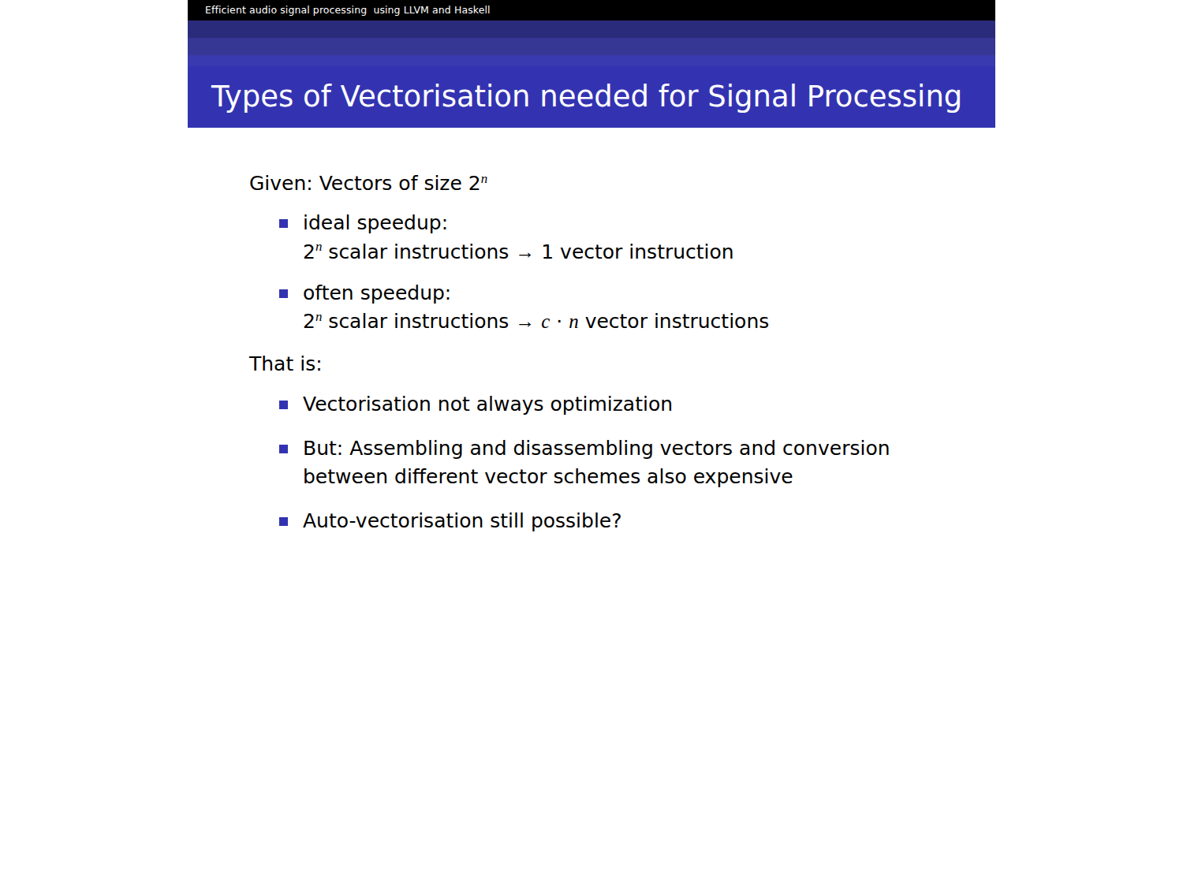Efficient audio signal processing using LLVM and Haskell
Types of Vectorisation needed for Signal Processing
Given: Vectors of size 2n
ideal speedup: 2n scalar instructions → 1 vector instruction
often speedup: 2n scalar instructions → c · n vector instructions
That is:
Vectorisation not always optimization
But: Assembling and disassembling vectors and conversion between different vector schemes also expensive
Auto-vectorisation still possible?